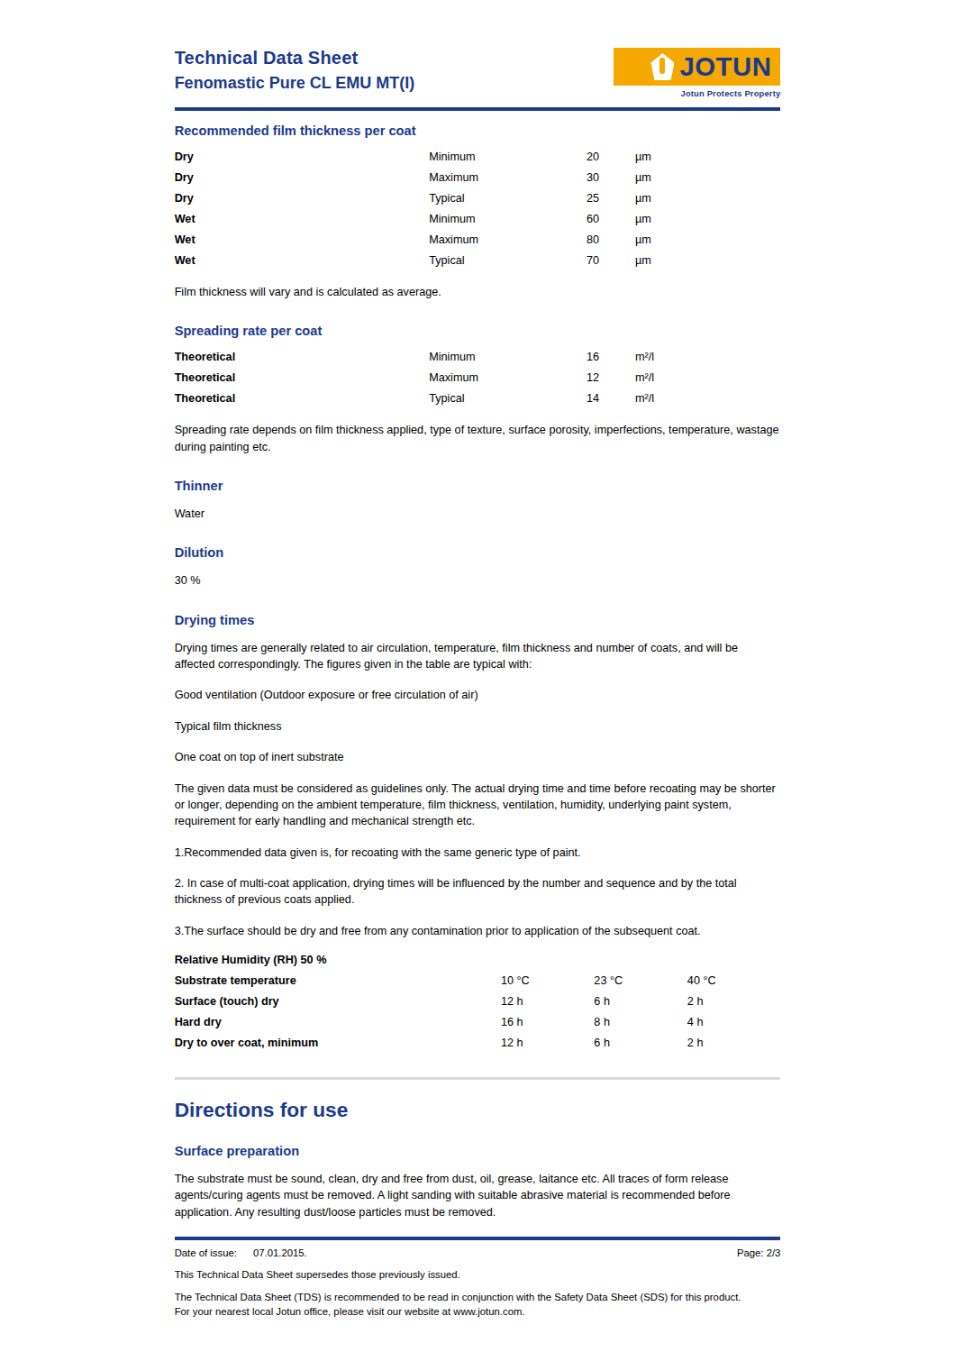Technical Data Sheet
Fenomastic Pure CL EMU MT(I)
JOTUN
Jotun Protects Property
Recommended film thickness per coat
| Dry | Minimum | 20 | µm |
| Dry | Maximum | 30 | µm |
| Dry | Typical | 25 | µm |
| Wet | Minimum | 60 | µm |
| Wet | Maximum | 80 | µm |
| Wet | Typical | 70 | µm |
Film thickness will vary and is calculated as average.
Spreading rate per coat
| Theoretical | Minimum | 16 | m²/l |
| Theoretical | Maximum | 12 | m²/l |
| Theoretical | Typical | 14 | m²/l |
Spreading rate depends on film thickness applied, type of texture, surface porosity, imperfections, temperature, wastage during painting etc.
Thinner
Water
Dilution
30 %
Drying times
Drying times are generally related to air circulation, temperature, film thickness and number of coats, and will be affected correspondingly. The figures given in the table are typical with:
Good ventilation (Outdoor exposure or free circulation of air)
Typical film thickness
One coat on top of inert substrate
The given data must be considered as guidelines only. The actual drying time and time before recoating may be shorter or longer, depending on the ambient temperature, film thickness, ventilation, humidity, underlying paint system, requirement for early handling and mechanical strength etc.
1.Recommended data given is, for recoating with the same generic type of paint.
2. In case of multi-coat application, drying times will be influenced by the number and sequence and by the total thickness of previous coats applied.
3.The surface should be dry and free from any contamination prior to application of the subsequent coat.
| Relative Humidity (RH) 50 % |
| Substrate temperature | 10 °C | 23 °C | 40 °C |
| Surface (touch) dry | 12 h | 6 h | 2 h |
| Hard dry | 16 h | 8 h | 4 h |
| Dry to over coat, minimum | 12 h | 6 h | 2 h |
Directions for use
Surface preparation
The substrate must be sound, clean, dry and free from dust, oil, grease, laitance etc. All traces of form release agents/curing agents must be removed. A light sanding with suitable abrasive material is recommended before application. Any resulting dust/loose particles must be removed.
Date of issue: 07.01.2015.
Page: 2/3
This Technical Data Sheet supersedes those previously issued.
The Technical Data Sheet (TDS) is recommended to be read in conjunction with the Safety Data Sheet (SDS) for this product.
For your nearest local Jotun office, please visit our website at www.jotun.com.